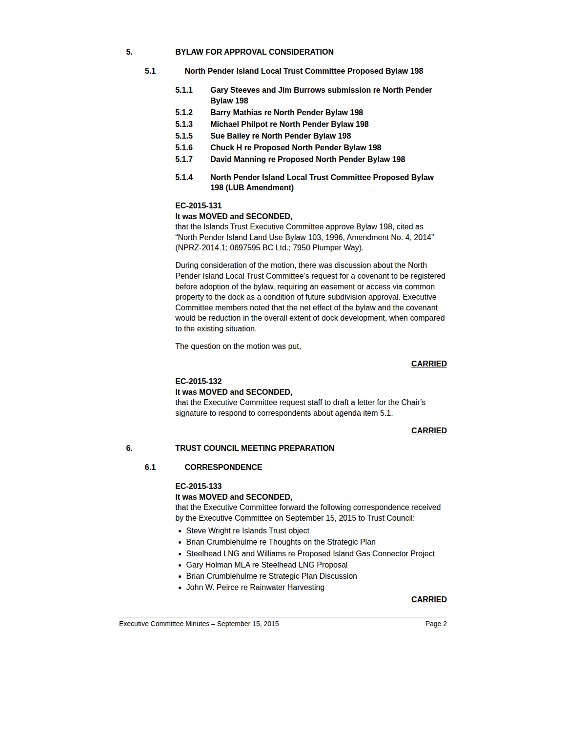5.
BYLAW FOR APPROVAL CONSIDERATION
5.1
North Pender Island Local Trust Committee Proposed Bylaw 198
5.1.1
Gary Steeves and Jim Burrows submission re North Pender Bylaw 198
5.1.2
Barry Mathias re North Pender Bylaw 198
5.1.3
Michael Philpot re North Pender Bylaw 198
5.1.5
Sue Bailey re North Pender Bylaw 198
5.1.6
Chuck H re Proposed North Pender Bylaw 198
5.1.7
David Manning re Proposed North Pender Bylaw 198
5.1.4
North Pender Island Local Trust Committee Proposed Bylaw 198 (LUB Amendment)
EC-2015-131
It was MOVED and SECONDED,
that the Islands Trust Executive Committee approve Bylaw 198, cited as “North Pender Island Land Use Bylaw 103, 1996, Amendment No. 4, 2014” (NPRZ-2014.1; 0697595 BC Ltd.; 7950 Plumper Way).
During consideration of the motion, there was discussion about the North Pender Island Local Trust Committee’s request for a covenant to be registered before adoption of the bylaw, requiring an easement or access via common property to the dock as a condition of future subdivision approval. Executive Committee members noted that the net effect of the bylaw and the covenant would be reduction in the overall extent of dock development, when compared to the existing situation.
The question on the motion was put,
CARRIED
EC-2015-132
It was MOVED and SECONDED,
that the Executive Committee request staff to draft a letter for the Chair’s signature to respond to correspondents about agenda item 5.1.
CARRIED
6.
TRUST COUNCIL MEETING PREPARATION
6.1
CORRESPONDENCE
EC-2015-133
It was MOVED and SECONDED,
that the Executive Committee forward the following correspondence received by the Executive Committee on September 15, 2015 to Trust Council:
Steve Wright re Islands Trust object
Brian Crumblehulme re Thoughts on the Strategic Plan
Steelhead LNG and Williams re Proposed Island Gas Connector Project
Gary Holman MLA re Steelhead LNG Proposal
Brian Crumblehulme re Strategic Plan Discussion
John W. Peirce re Rainwater Harvesting
CARRIED
Executive Committee Minutes – September 15, 2015 Page 2